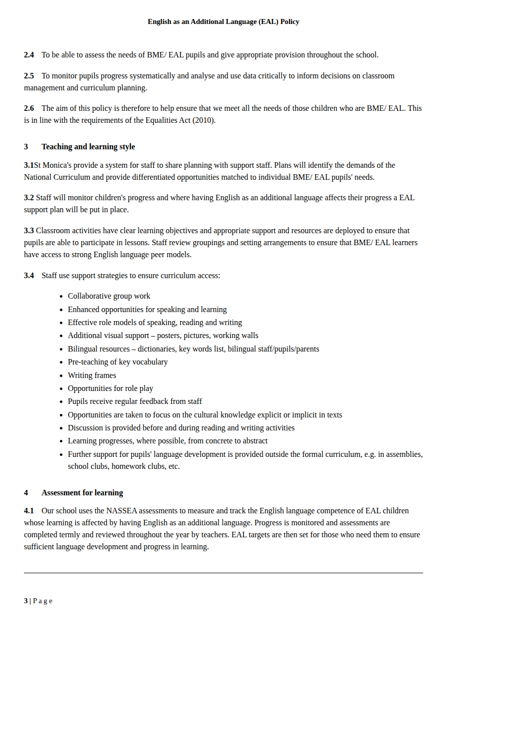English as an Additional Language (EAL) Policy
2.4 To be able to assess the needs of BME/ EAL pupils and give appropriate provision throughout the school.
2.5 To monitor pupils progress systematically and analyse and use data critically to inform decisions on classroom management and curriculum planning.
2.6 The aim of this policy is therefore to help ensure that we meet all the needs of those children who are BME/ EAL. This is in line with the requirements of the Equalities Act (2010).
3 Teaching and learning style
3.1 St Monica's provide a system for staff to share planning with support staff. Plans will identify the demands of the National Curriculum and provide differentiated opportunities matched to individual BME/ EAL pupils' needs.
3.2 Staff will monitor children's progress and where having English as an additional language affects their progress a EAL support plan will be put in place.
3.3 Classroom activities have clear learning objectives and appropriate support and resources are deployed to ensure that pupils are able to participate in lessons. Staff review groupings and setting arrangements to ensure that BME/ EAL learners have access to strong English language peer models.
3.4 Staff use support strategies to ensure curriculum access:
Collaborative group work
Enhanced opportunities for speaking and learning
Effective role models of speaking, reading and writing
Additional visual support – posters, pictures, working walls
Bilingual resources – dictionaries, key words list, bilingual staff/pupils/parents
Pre-teaching of key vocabulary
Writing frames
Opportunities for role play
Pupils receive regular feedback from staff
Opportunities are taken to focus on the cultural knowledge explicit or implicit in texts
Discussion is provided before and during reading and writing activities
Learning progresses, where possible, from concrete to abstract
Further support for pupils' language development is provided outside the formal curriculum, e.g. in assemblies, school clubs, homework clubs, etc.
4 Assessment for learning
4.1 Our school uses the NASSEA assessments to measure and track the English language competence of EAL children whose learning is affected by having English as an additional language. Progress is monitored and assessments are completed termly and reviewed throughout the year by teachers. EAL targets are then set for those who need them to ensure sufficient language development and progress in learning.
3 | P a g e